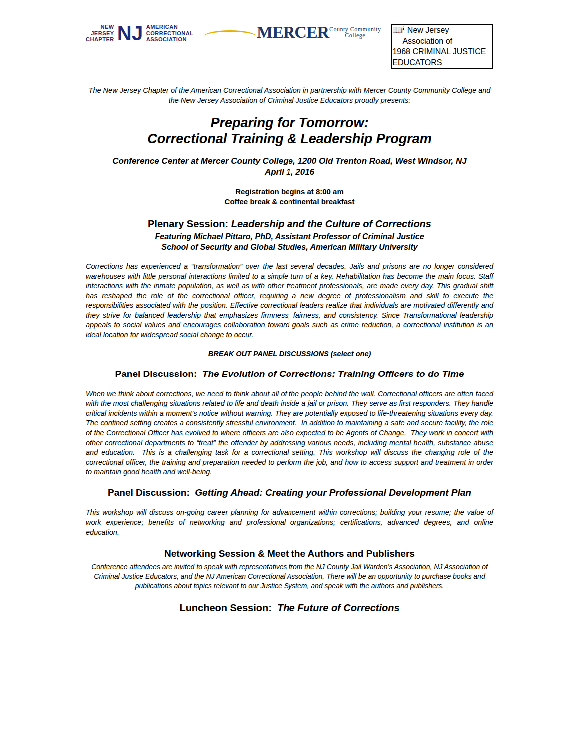New
Jersey
Chapter
NJ
American
Correctional
Association
MERCER
County Community College
📖
🕯 New Jersey
Association of
1968 CRIMINAL JUSTICE EDUCATORS
The New Jersey Chapter of the American Correctional Association in partnership with Mercer County Community College and the New Jersey Association of Criminal Justice Educators proudly presents:
Preparing for Tomorrow:
Correctional Training & Leadership Program
Conference Center at Mercer County College, 1200 Old Trenton Road, West Windsor, NJ
April 1, 2016
Registration begins at 8:00 am
Coffee break & continental breakfast
Plenary Session: Leadership and the Culture of Corrections
Featuring Michael Pittaro, PhD, Assistant Professor of Criminal Justice
School of Security and Global Studies, American Military University
Corrections has experienced a “transformation” over the last several decades. Jails and prisons are no longer considered warehouses with little personal interactions limited to a simple turn of a key. Rehabilitation has become the main focus. Staff interactions with the inmate population, as well as with other treatment professionals, are made every day. This gradual shift has reshaped the role of the correctional officer, requiring a new degree of professionalism and skill to execute the responsibilities associated with the position. Effective correctional leaders realize that individuals are motivated differently and they strive for balanced leadership that emphasizes firmness, fairness, and consistency. Since Transformational leadership appeals to social values and encourages collaboration toward goals such as crime reduction, a correctional institution is an ideal location for widespread social change to occur.
BREAK OUT PANEL DISCUSSIONS (select one)
Panel Discussion: The Evolution of Corrections: Training Officers to do Time
When we think about corrections, we need to think about all of the people behind the wall. Correctional officers are often faced with the most challenging situations related to life and death inside a jail or prison. They serve as first responders. They handle critical incidents within a moment’s notice without warning. They are potentially exposed to life-threatening situations every day. The confined setting creates a consistently stressful environment. In addition to maintaining a safe and secure facility, the role of the Correctional Officer has evolved to where officers are also expected to be Agents of Change. They work in concert with other correctional departments to “treat” the offender by addressing various needs, including mental health, substance abuse and education. This is a challenging task for a correctional setting. This workshop will discuss the changing role of the correctional officer, the training and preparation needed to perform the job, and how to access support and treatment in order to maintain good health and well-being.
Panel Discussion: Getting Ahead: Creating your Professional Development Plan
This workshop will discuss on-going career planning for advancement within corrections; building your resume; the value of work experience; benefits of networking and professional organizations; certifications, advanced degrees, and online education.
Networking Session & Meet the Authors and Publishers
Conference attendees are invited to speak with representatives from the NJ County Jail Warden’s Association, NJ Association of Criminal Justice Educators, and the NJ American Correctional Association. There will be an opportunity to purchase books and publications about topics relevant to our Justice System, and speak with the authors and publishers.
Luncheon Session: The Future of Corrections